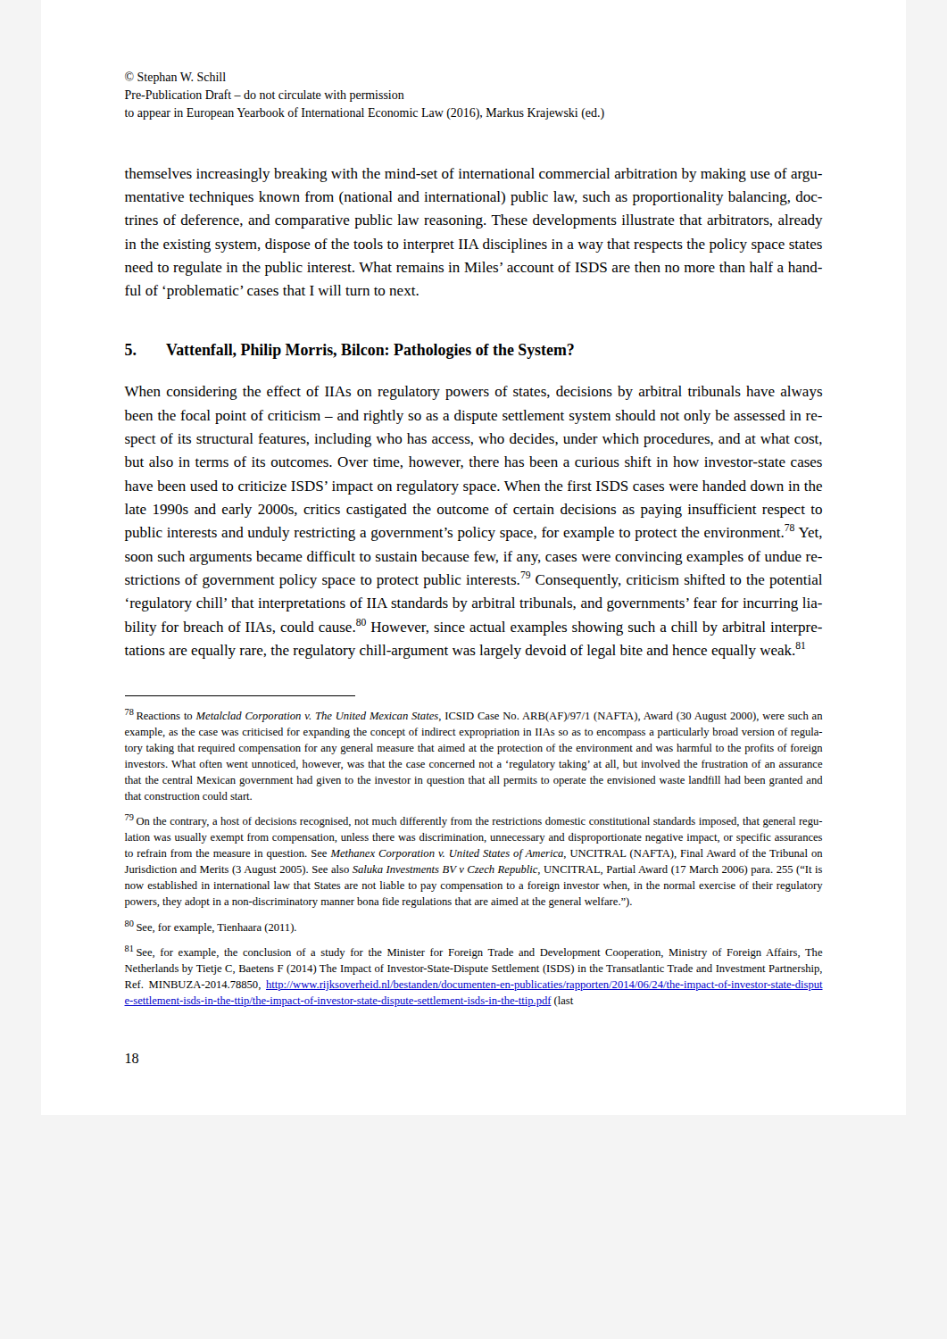© Stephan W. Schill
Pre-Publication Draft – do not circulate with permission
to appear in European Yearbook of International Economic Law (2016), Markus Krajewski (ed.)
themselves increasingly breaking with the mind-set of international commercial arbitration by making use of argumentative techniques known from (national and international) public law, such as proportionality balancing, doctrines of deference, and comparative public law reasoning. These developments illustrate that arbitrators, already in the existing system, dispose of the tools to interpret IIA disciplines in a way that respects the policy space states need to regulate in the public interest. What remains in Miles’ account of ISDS are then no more than half a handful of ‘problematic’ cases that I will turn to next.
5. Vattenfall, Philip Morris, Bilcon: Pathologies of the System?
When considering the effect of IIAs on regulatory powers of states, decisions by arbitral tribunals have always been the focal point of criticism – and rightly so as a dispute settlement system should not only be assessed in respect of its structural features, including who has access, who decides, under which procedures, and at what cost, but also in terms of its outcomes. Over time, however, there has been a curious shift in how investor-state cases have been used to criticize ISDS’ impact on regulatory space. When the first ISDS cases were handed down in the late 1990s and early 2000s, critics castigated the outcome of certain decisions as paying insufficient respect to public interests and unduly restricting a government’s policy space, for example to protect the environment.78 Yet, soon such arguments became difficult to sustain because few, if any, cases were convincing examples of undue restrictions of government policy space to protect public interests.79 Consequently, criticism shifted to the potential ‘regulatory chill’ that interpretations of IIA standards by arbitral tribunals, and governments’ fear for incurring liability for breach of IIAs, could cause.80 However, since actual examples showing such a chill by arbitral interpretations are equally rare, the regulatory chill-argument was largely devoid of legal bite and hence equally weak.81
78 Reactions to Metalclad Corporation v. The United Mexican States, ICSID Case No. ARB(AF)/97/1 (NAFTA), Award (30 August 2000), were such an example, as the case was criticised for expanding the concept of indirect expropriation in IIAs so as to encompass a particularly broad version of regulatory taking that required compensation for any general measure that aimed at the protection of the environment and was harmful to the profits of foreign investors. What often went unnoticed, however, was that the case concerned not a ‘regulatory taking’ at all, but involved the frustration of an assurance that the central Mexican government had given to the investor in question that all permits to operate the envisioned waste landfill had been granted and that construction could start.
79 On the contrary, a host of decisions recognised, not much differently from the restrictions domestic constitutional standards imposed, that general regulation was usually exempt from compensation, unless there was discrimination, unnecessary and disproportionate negative impact, or specific assurances to refrain from the measure in question. See Methanex Corporation v. United States of America, UNCITRAL (NAFTA), Final Award of the Tribunal on Jurisdiction and Merits (3 August 2005). See also Saluka Investments BV v Czech Republic, UNCITRAL, Partial Award (17 March 2006) para. 255 (“It is now established in international law that States are not liable to pay compensation to a foreign investor when, in the normal exercise of their regulatory powers, they adopt in a non-discriminatory manner bona fide regulations that are aimed at the general welfare.”).
80 See, for example, Tienhaara (2011).
81 See, for example, the conclusion of a study for the Minister for Foreign Trade and Development Cooperation, Ministry of Foreign Affairs, The Netherlands by Tietje C, Baetens F (2014) The Impact of Investor-State-Dispute Settlement (ISDS) in the Transatlantic Trade and Investment Partnership, Ref. MINBUZA-2014.78850, http://www.rijksoverheid.nl/bestanden/documenten-en-publicaties/rapporten/2014/06/24/the-impact-of-investor-state-dispute-settlement-isds-in-the-ttip/the-impact-of-investor-state-dispute-settlement-isds-in-the-ttip.pdf (last
18